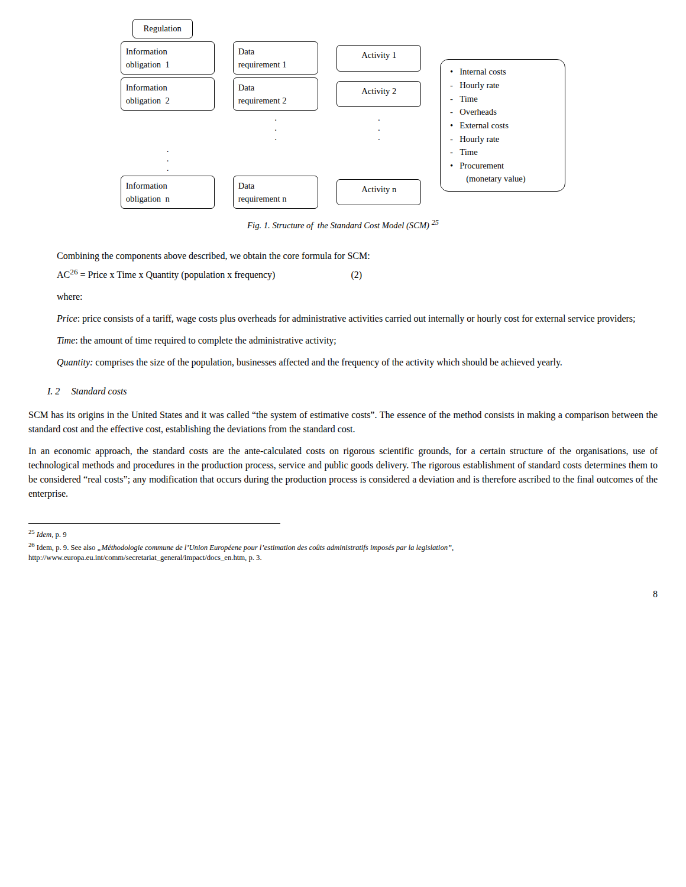Regulation
| Information obligation 1 | | Data requirement 1 | | Activity 1 | | Internal costs Hourly rate Time Overheads External costs Hourly rate Time Procurement (monetary value) |
| Information obligation 2 | | Data requirement 2 | | Activity 2 | |
| | | . . . | | . . . | |
| . . . | | | | | |
| Information obligation n | | Data requirement n | | Activity n | |
Fig. 1. Structure of the Standard Cost Model (SCM) 25
Combining the components above described, we obtain the core formula for SCM:
AC26 = Price x Time x Quantity (population x frequency) (2)
where:
Price: price consists of a tariff, wage costs plus overheads for administrative activities carried out internally or hourly cost for external service providers;
Time: the amount of time required to complete the administrative activity;
Quantity: comprises the size of the population, businesses affected and the frequency of the activity which should be achieved yearly.
I. 2 Standard costs
SCM has its origins in the United States and it was called “the system of estimative costs”. The essence of the method consists in making a comparison between the standard cost and the effective cost, establishing the deviations from the standard cost.
In an economic approach, the standard costs are the ante-calculated costs on rigorous scientific grounds, for a certain structure of the organisations, use of technological methods and procedures in the production process, service and public goods delivery. The rigorous establishment of standard costs determines them to be considered “real costs”; any modification that occurs during the production process is considered a deviation and is therefore ascribed to the final outcomes of the enterprise.
25 Idem, p. 9
26 Idem, p. 9. See also „Méthodologie commune de l’Union Européene pour l’estimation des coûts administratifs imposés par la legislation”, http://www.europa.eu.int/comm/secretariat_general/impact/docs_en.htm, p. 3.
8